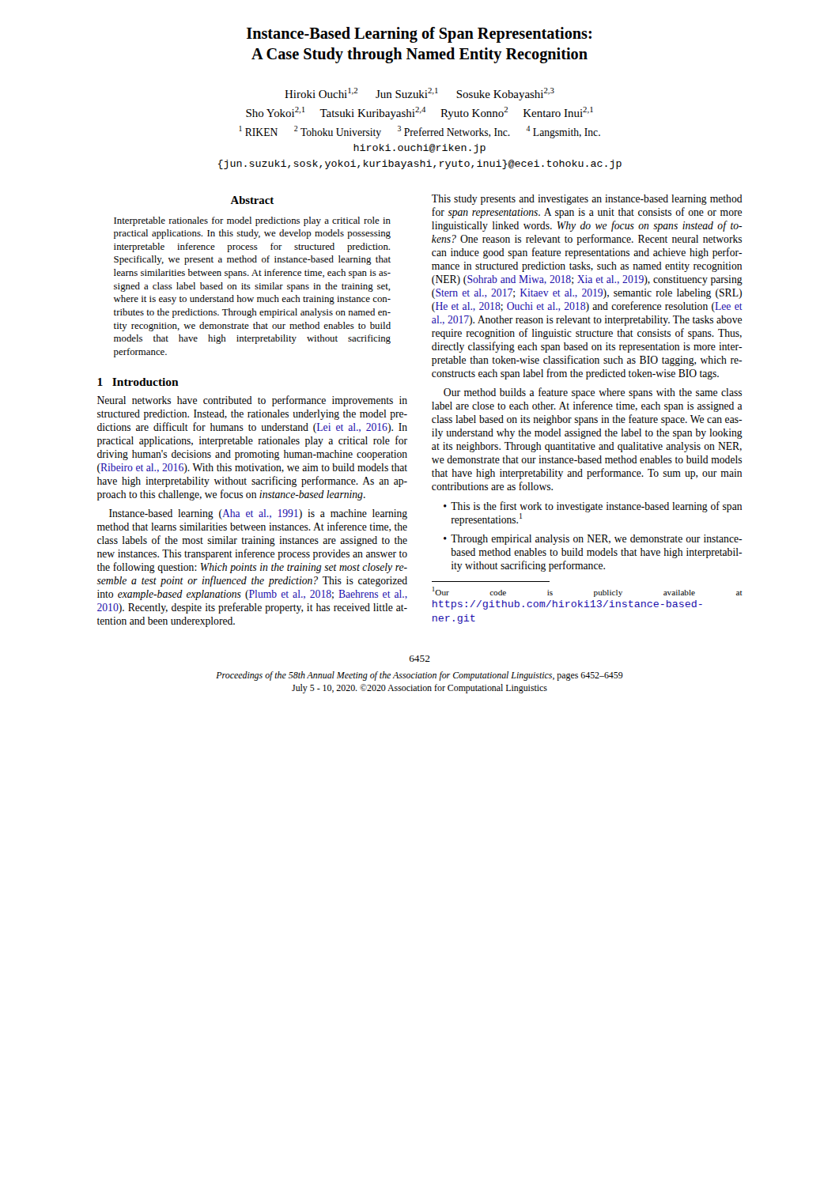Instance-Based Learning of Span Representations:
A Case Study through Named Entity Recognition
Hiroki Ouchi1,2 Jun Suzuki2,1 Sosuke Kobayashi2,3
Sho Yokoi2,1 Tatsuki Kuribayashi2,4 Ryuto Konno2 Kentaro Inui2,1
1 RIKEN 2 Tohoku University 3 Preferred Networks, Inc. 4 Langsmith, Inc. hiroki.ouchi@riken.jp {jun.suzuki,sosk,yokoi,kuribayashi,ryuto,inui}@ecei.tohoku.ac.jp
Abstract
Interpretable rationales for model predictions play a critical role in practical applications. In this study, we develop models possessing interpretable inference process for structured prediction. Specifically, we present a method of instance-based learning that learns similarities between spans. At inference time, each span is assigned a class label based on its similar spans in the training set, where it is easy to understand how much each training instance contributes to the predictions. Through empirical analysis on named entity recognition, we demonstrate that our method enables to build models that have high interpretability without sacrificing performance.
1 Introduction
Neural networks have contributed to performance improvements in structured prediction. Instead, the rationales underlying the model predictions are difficult for humans to understand (Lei et al., 2016). In practical applications, interpretable rationales play a critical role for driving human's decisions and promoting human-machine cooperation (Ribeiro et al., 2016). With this motivation, we aim to build models that have high interpretability without sacrificing performance. As an approach to this challenge, we focus on instance-based learning.
Instance-based learning (Aha et al., 1991) is a machine learning method that learns similarities between instances. At inference time, the class labels of the most similar training instances are assigned to the new instances. This transparent inference process provides an answer to the following question: Which points in the training set most closely resemble a test point or influenced the prediction? This is categorized into example-based explanations (Plumb et al., 2018; Baehrens et al., 2010). Recently, despite its preferable property, it has received little attention and been underexplored.
This study presents and investigates an instance-based learning method for span representations. A span is a unit that consists of one or more linguistically linked words. Why do we focus on spans instead of tokens? One reason is relevant to performance. Recent neural networks can induce good span feature representations and achieve high performance in structured prediction tasks, such as named entity recognition (NER) (Sohrab and Miwa, 2018; Xia et al., 2019), constituency parsing (Stern et al., 2017; Kitaev et al., 2019), semantic role labeling (SRL) (He et al., 2018; Ouchi et al., 2018) and coreference resolution (Lee et al., 2017). Another reason is relevant to interpretability. The tasks above require recognition of linguistic structure that consists of spans. Thus, directly classifying each span based on its representation is more interpretable than token-wise classification such as BIO tagging, which reconstructs each span label from the predicted token-wise BIO tags.
Our method builds a feature space where spans with the same class label are close to each other. At inference time, each span is assigned a class label based on its neighbor spans in the feature space. We can easily understand why the model assigned the label to the span by looking at its neighbors. Through quantitative and qualitative analysis on NER, we demonstrate that our instance-based method enables to build models that have high interpretability and performance. To sum up, our main contributions are as follows.
This is the first work to investigate instance-based learning of span representations.1
Through empirical analysis on NER, we demonstrate our instance-based method enables to build models that have high interpretability without sacrificing performance.
1Our code is publicly available at https://github.com/hiroki13/instance-based-ner.git
6452
Proceedings of the 58th Annual Meeting of the Association for Computational Linguistics, pages 6452–6459
July 5 - 10, 2020. ©2020 Association for Computational Linguistics